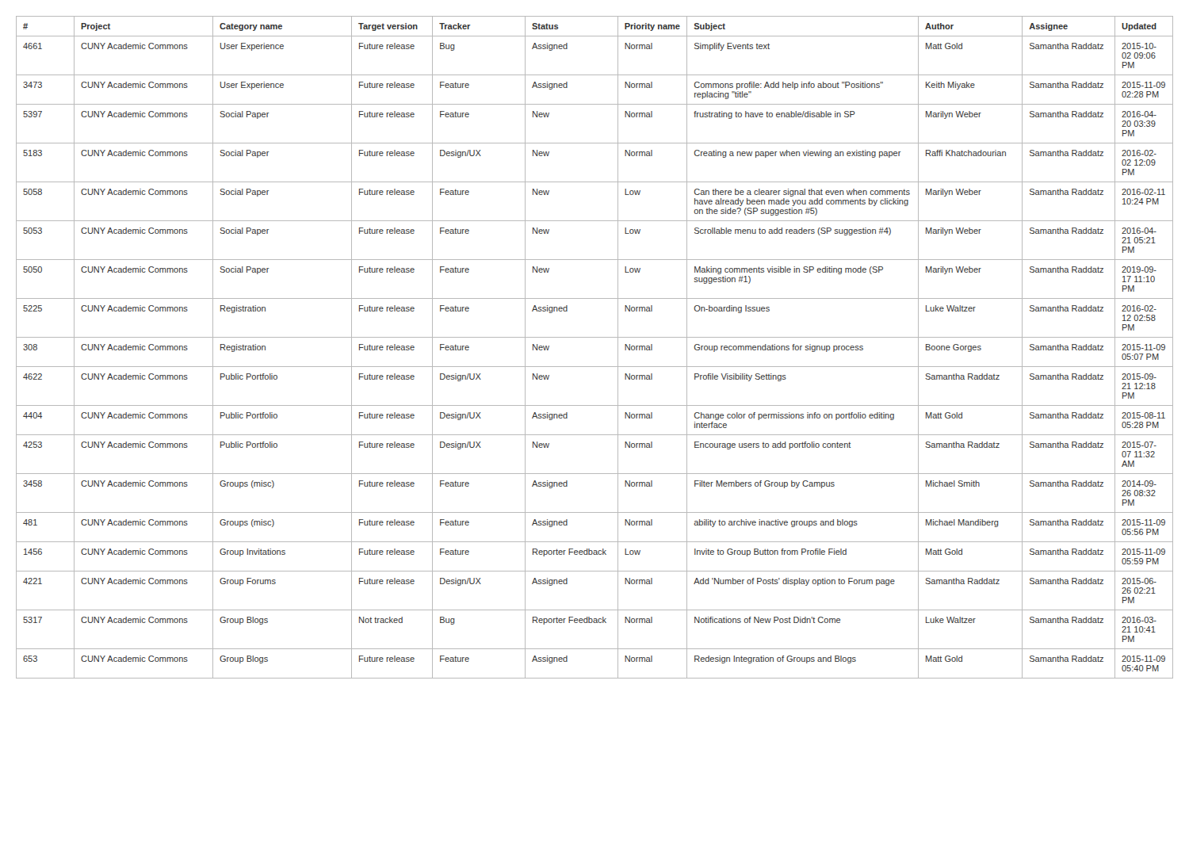| # | Project | Category name | Target version | Tracker | Status | Priority name | Subject | Author | Assignee | Updated |
| --- | --- | --- | --- | --- | --- | --- | --- | --- | --- | --- |
| 4661 | CUNY Academic Commons | User Experience | Future release | Bug | Assigned | Normal | Simplify Events text | Matt Gold | Samantha Raddatz | 2015-10-02 09:06 PM |
| 3473 | CUNY Academic Commons | User Experience | Future release | Feature | Assigned | Normal | Commons profile: Add help info about "Positions" replacing "title" | Keith Miyake | Samantha Raddatz | 2015-11-09 02:28 PM |
| 5397 | CUNY Academic Commons | Social Paper | Future release | Feature | New | Normal | frustrating to have to enable/disable in SP | Marilyn Weber | Samantha Raddatz | 2016-04-20 03:39 PM |
| 5183 | CUNY Academic Commons | Social Paper | Future release | Design/UX | New | Normal | Creating a new paper when viewing an existing paper | Raffi Khatchadourian | Samantha Raddatz | 2016-02-02 12:09 PM |
| 5058 | CUNY Academic Commons | Social Paper | Future release | Feature | New | Low | Can there be a clearer signal that even when comments have already been made you add comments by clicking on the side? (SP suggestion #5) | Marilyn Weber | Samantha Raddatz | 2016-02-11 10:24 PM |
| 5053 | CUNY Academic Commons | Social Paper | Future release | Feature | New | Low | Scrollable menu to add readers (SP suggestion #4) | Marilyn Weber | Samantha Raddatz | 2016-04-21 05:21 PM |
| 5050 | CUNY Academic Commons | Social Paper | Future release | Feature | New | Low | Making comments visible in SP editing mode (SP suggestion #1) | Marilyn Weber | Samantha Raddatz | 2019-09-17 11:10 PM |
| 5225 | CUNY Academic Commons | Registration | Future release | Feature | Assigned | Normal | On-boarding Issues | Luke Waltzer | Samantha Raddatz | 2016-02-12 02:58 PM |
| 308 | CUNY Academic Commons | Registration | Future release | Feature | New | Normal | Group recommendations for signup process | Boone Gorges | Samantha Raddatz | 2015-11-09 05:07 PM |
| 4622 | CUNY Academic Commons | Public Portfolio | Future release | Design/UX | New | Normal | Profile Visibility Settings | Samantha Raddatz | Samantha Raddatz | 2015-09-21 12:18 PM |
| 4404 | CUNY Academic Commons | Public Portfolio | Future release | Design/UX | Assigned | Normal | Change color of permissions info on portfolio editing interface | Matt Gold | Samantha Raddatz | 2015-08-11 05:28 PM |
| 4253 | CUNY Academic Commons | Public Portfolio | Future release | Design/UX | New | Normal | Encourage users to add portfolio content | Samantha Raddatz | Samantha Raddatz | 2015-07-07 11:32 AM |
| 3458 | CUNY Academic Commons | Groups (misc) | Future release | Feature | Assigned | Normal | Filter Members of Group by Campus | Michael Smith | Samantha Raddatz | 2014-09-26 08:32 PM |
| 481 | CUNY Academic Commons | Groups (misc) | Future release | Feature | Assigned | Normal | ability to archive inactive groups and blogs | Michael Mandiberg | Samantha Raddatz | 2015-11-09 05:56 PM |
| 1456 | CUNY Academic Commons | Group Invitations | Future release | Feature | Reporter Feedback | Low | Invite to Group Button from Profile Field | Matt Gold | Samantha Raddatz | 2015-11-09 05:59 PM |
| 4221 | CUNY Academic Commons | Group Forums | Future release | Design/UX | Assigned | Normal | Add 'Number of Posts' display option to Forum page | Samantha Raddatz | Samantha Raddatz | 2015-06-26 02:21 PM |
| 5317 | CUNY Academic Commons | Group Blogs | Not tracked | Bug | Reporter Feedback | Normal | Notifications of New Post Didn't Come | Luke Waltzer | Samantha Raddatz | 2016-03-21 10:41 PM |
| 653 | CUNY Academic Commons | Group Blogs | Future release | Feature | Assigned | Normal | Redesign Integration of Groups and Blogs | Matt Gold | Samantha Raddatz | 2015-11-09 05:40 PM |